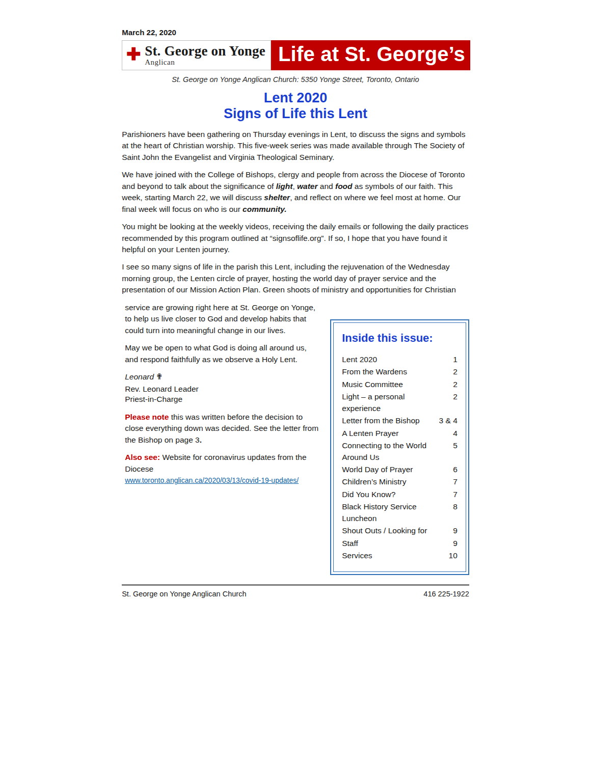March 22, 2020
✚ St. George on Yonge
Anglican
Life at St. George’s
St. George on Yonge Anglican Church: 5350 Yonge Street, Toronto, Ontario
Lent 2020
Signs of Life this Lent
Parishioners have been gathering on Thursday evenings in Lent, to discuss the signs and symbols at the heart of Christian worship. This five-week series was made available through The Society of Saint John the Evangelist and Virginia Theological Seminary.
We have joined with the College of Bishops, clergy and people from across the Diocese of Toronto and beyond to talk about the significance of light, water and food as symbols of our faith. This week, starting March 22, we will discuss shelter, and reflect on where we feel most at home. Our final week will focus on who is our community.
You might be looking at the weekly videos, receiving the daily emails or following the daily practices recommended by this program outlined at “signsoflife.org”. If so, I hope that you have found it helpful on your Lenten journey.
I see so many signs of life in the parish this Lent, including the rejuvenation of the Wednesday morning group, the Lenten circle of prayer, hosting the world day of prayer service and the presentation of our Mission Action Plan. Green shoots of ministry and opportunities for Christian
service are growing right here at St. George on Yonge, to help us live closer to God and develop habits that could turn into meaningful change in our lives.
May we be open to what God is doing all around us, and respond faithfully as we observe a Holy Lent.
Leonard ✟
Rev. Leonard Leader
Priest-in-Charge
Please note this was written before the decision to close everything down was decided. See the letter from the Bishop on page 3.
Also see: Website for coronavirus updates from the Diocese
www.toronto.anglican.ca/2020/03/13/covid-19-updates/
Inside this issue:
| Lent 2020 | 1 |
| From the Wardens | 2 |
| Music Committee | 2 |
| Light – a personal experience | 2 |
| Letter from the Bishop | 3 & 4 |
| A Lenten Prayer | 4 |
| Connecting to the World Around Us | 5 |
| World Day of Prayer | 6 |
| Children’s Ministry | 7 |
| Did You Know? | 7 |
| Black History Service Luncheon | 8 |
| Shout Outs / Looking for | 9 |
| Staff | 9 |
| Services | 10 |
St. George on Yonge Anglican Church 416 225-1922